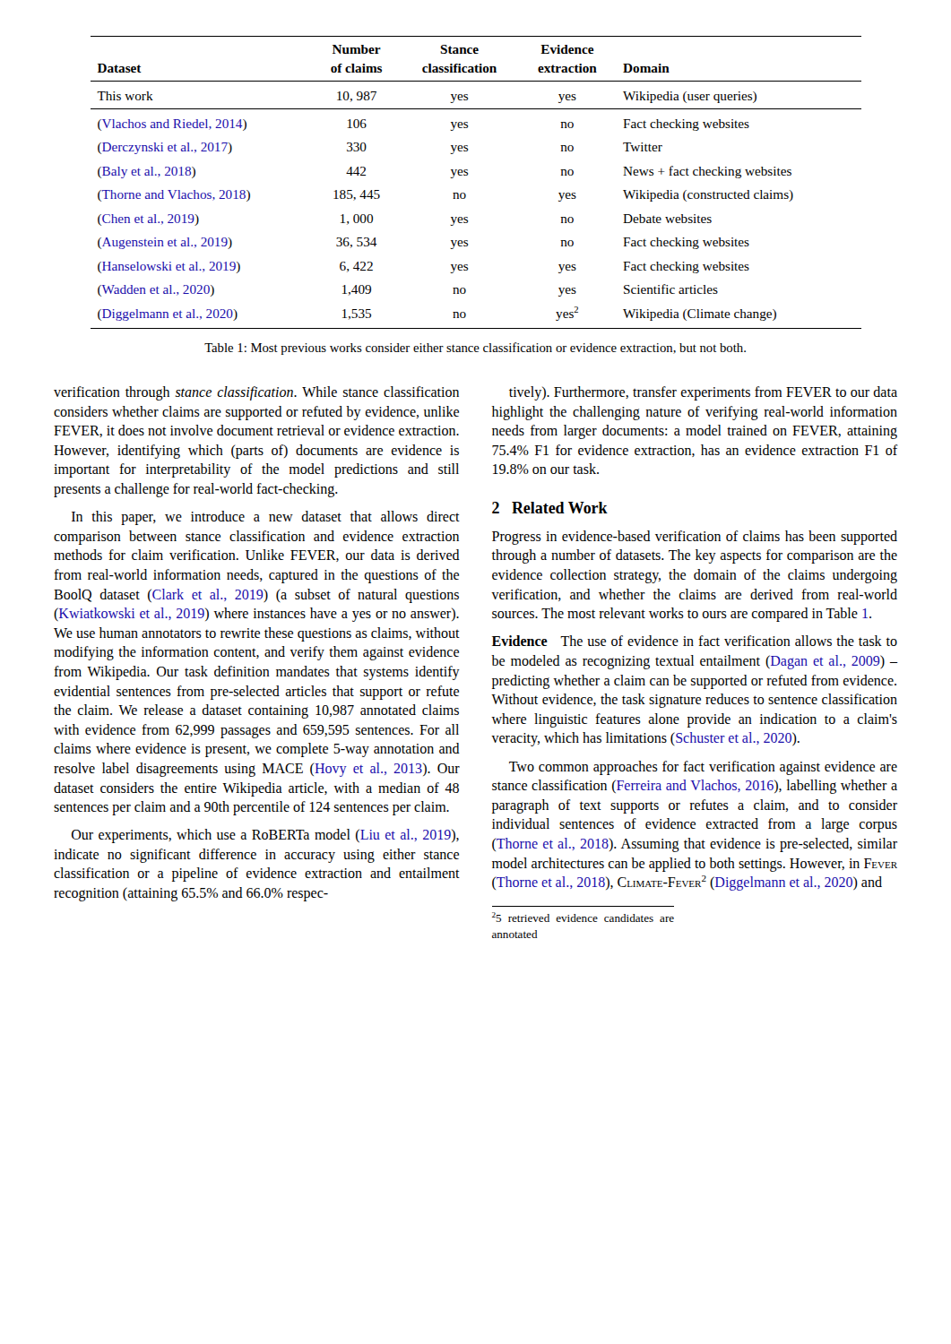| Dataset | Number of claims | Stance classification | Evidence extraction | Domain |
| --- | --- | --- | --- | --- |
| This work | 10, 987 | yes | yes | Wikipedia (user queries) |
| ( Vlachos and Riedel, 2014 ) | 106 | yes | no | Fact checking websites |
| ( Derczynski et al., 2017 ) | 330 | yes | no | Twitter |
| ( Baly et al., 2018 ) | 442 | yes | no | News + fact checking websites |
| ( Thorne and Vlachos, 2018 ) | 185, 445 | no | yes | Wikipedia (constructed claims) |
| ( Chen et al., 2019 ) | 1, 000 | yes | no | Debate websites |
| ( Augenstein et al., 2019 ) | 36, 534 | yes | no | Fact checking websites |
| ( Hanselowski et al., 2019 ) | 6, 422 | yes | yes | Fact checking websites |
| ( Wadden et al., 2020 ) | 1,409 | no | yes | Scientific articles |
| ( Diggelmann et al., 2020 ) | 1,535 | no | yes 2 | Wikipedia (Climate change) |
Table 1: Most previous works consider either stance classification or evidence extraction, but not both.
verification through stance classification. While stance classification considers whether claims are supported or refuted by evidence, unlike FEVER, it does not involve document retrieval or evidence extraction. However, identifying which (parts of) documents are evidence is important for interpretability of the model predictions and still presents a challenge for real-world fact-checking.
In this paper, we introduce a new dataset that allows direct comparison between stance classification and evidence extraction methods for claim verification. Unlike FEVER, our data is derived from real-world information needs, captured in the questions of the BoolQ dataset (Clark et al., 2019) (a subset of natural questions (Kwiatkowski et al., 2019) where instances have a yes or no answer). We use human annotators to rewrite these questions as claims, without modifying the information content, and verify them against evidence from Wikipedia. Our task definition mandates that systems identify evidential sentences from pre-selected articles that support or refute the claim. We release a dataset containing 10,987 annotated claims with evidence from 62,999 passages and 659,595 sentences. For all claims where evidence is present, we complete 5-way annotation and resolve label disagreements using MACE (Hovy et al., 2013). Our dataset considers the entire Wikipedia article, with a median of 48 sentences per claim and a 90th percentile of 124 sentences per claim.
Our experiments, which use a RoBERTa model (Liu et al., 2019), indicate no significant difference in accuracy using either stance classification or a pipeline of evidence extraction and entailment recognition (attaining 65.5% and 66.0% respec-
tively). Furthermore, transfer experiments from FEVER to our data highlight the challenging nature of verifying real-world information needs from larger documents: a model trained on FEVER, attaining 75.4% F1 for evidence extraction, has an evidence extraction F1 of 19.8% on our task.
2 Related Work
Progress in evidence-based verification of claims has been supported through a number of datasets. The key aspects for comparison are the evidence collection strategy, the domain of the claims undergoing verification, and whether the claims are derived from real-world sources. The most relevant works to ours are compared in Table 1.
Evidence The use of evidence in fact verification allows the task to be modeled as recognizing textual entailment (Dagan et al., 2009) – predicting whether a claim can be supported or refuted from evidence. Without evidence, the task signature reduces to sentence classification where linguistic features alone provide an indication to a claim's veracity, which has limitations (Schuster et al., 2020).
Two common approaches for fact verification against evidence are stance classification (Ferreira and Vlachos, 2016), labelling whether a paragraph of text supports or refutes a claim, and to consider individual sentences of evidence extracted from a large corpus (Thorne et al., 2018). Assuming that evidence is pre-selected, similar model architectures can be applied to both settings. However, in Fever (Thorne et al., 2018), Climate-Fever2 (Diggelmann et al., 2020) and
25 retrieved evidence candidates are annotated